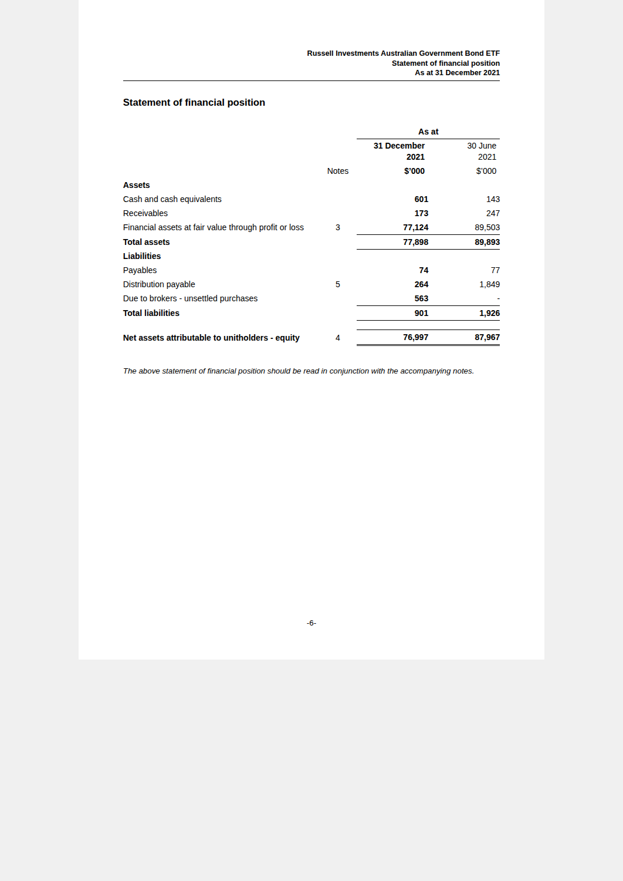Russell Investments Australian Government Bond ETF
Statement of financial position
As at 31 December 2021
Statement of financial position
| | | As at |
| | | 31 December 2021 | 30 June 2021 |
| | Notes | $’000 | $’000 |
| Assets | | | |
| Cash and cash equivalents | | 601 | 143 |
| Receivables | | 173 | 247 |
| Financial assets at fair value through profit or loss | 3 | 77,124 | 89,503 |
| Total assets | | 77,898 | 89,893 |
| Liabilities | | | |
| Payables | | 74 | 77 |
| Distribution payable | 5 | 264 | 1,849 |
| Due to brokers - unsettled purchases | | 563 | - |
| Total liabilities | | 901 | 1,926 |
| Net assets attributable to unitholders - equity | 4 | 76,997 | 87,967 |
The above statement of financial position should be read in conjunction with the accompanying notes.
-6-